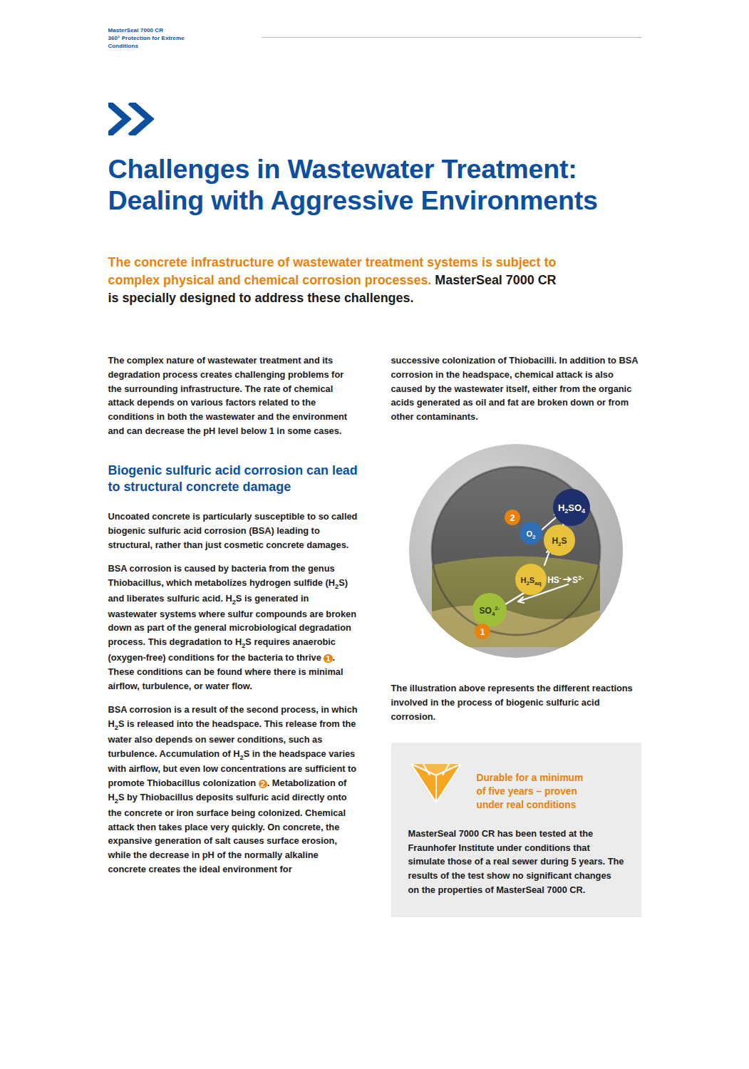MasterSeal 7000 CR
360° Protection for Extreme
Conditions
Challenges in Wastewater Treatment:
Dealing with Aggressive Environments
The concrete infrastructure of wastewater treatment systems is subject to complex physical and chemical corrosion processes. MasterSeal 7000 CR is specially designed to address these challenges.
The complex nature of wastewater treatment and its degradation process creates challenging problems for the surrounding infrastructure. The rate of chemical attack depends on various factors related to the conditions in both the wastewater and the environment and can decrease the pH level below 1 in some cases.
Biogenic sulfuric acid corrosion can lead to structural concrete damage
Uncoated concrete is particularly susceptible to so called biogenic sulfuric acid corrosion (BSA) leading to structural, rather than just cosmetic concrete damages.
BSA corrosion is caused by bacteria from the genus Thiobacillus, which metabolizes hydrogen sulfide (H2S) and liberates sulfuric acid. H2S is generated in wastewater systems where sulfur compounds are broken down as part of the general microbiological degradation process. This degradation to H2S requires anaerobic (oxygen-free) conditions for the bacteria to thrive 1. These conditions can be found where there is minimal airflow, turbulence, or water flow.
BSA corrosion is a result of the second process, in which H2S is released into the headspace. This release from the water also depends on sewer conditions, such as turbulence. Accumulation of H2S in the headspace varies with airflow, but even low concentrations are sufficient to promote Thiobacillus colonization 2. Metabolization of H2S by Thiobacillus deposits sulfuric acid directly onto the concrete or iron surface being colonized. Chemical attack then takes place very quickly. On concrete, the expansive generation of salt causes surface erosion, while the decrease in pH of the normally alkaline concrete creates the ideal environment for
successive colonization of Thiobacilli. In addition to BSA corrosion in the headspace, chemical attack is also caused by the wastewater itself, either from the organic acids generated as oil and fat are broken down or from other contaminants.
H2SO4 O2 H2S H2Saq HS- S2- SO42- 1 2
The illustration above represents the different reactions involved in the process of biogenic sulfuric acid corrosion.
Durable for a minimum
of five years – proven
under real conditions
MasterSeal 7000 CR has been tested at the Fraunhofer Institute under conditions that simulate those of a real sewer during 5 years. The results of the test show no significant changes on the properties of MasterSeal 7000 CR.